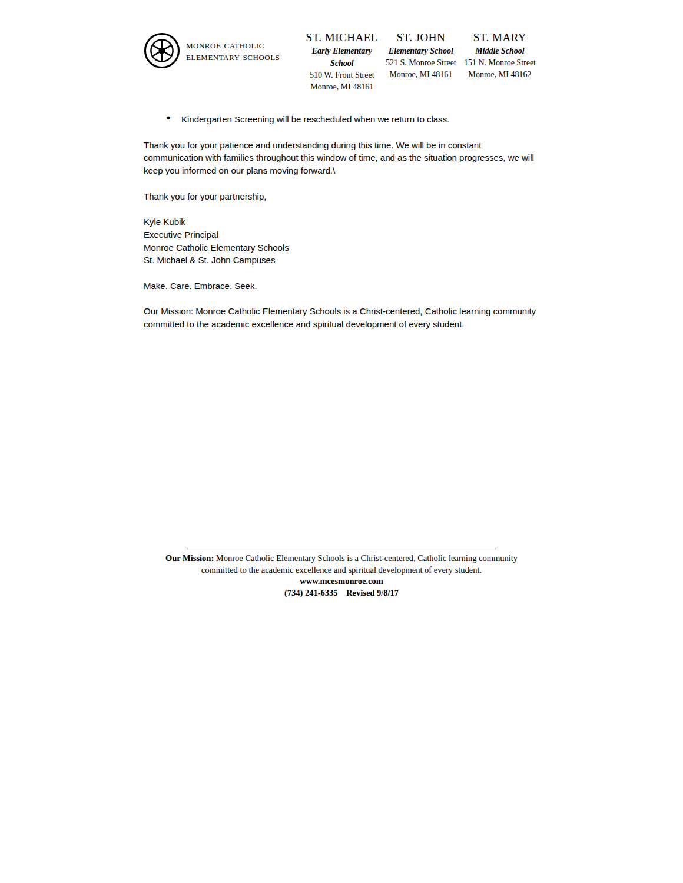Monroe Catholic Elementary Schools
ST. MICHAEL
Early Elementary School
510 W. Front Street
Monroe, MI 48161
ST. JOHN
Elementary School
521 S. Monroe Street
Monroe, MI 48161
ST. MARY
Middle School
151 N. Monroe Street
Monroe, MI 48162
Kindergarten Screening will be rescheduled when we return to class.
Thank you for your patience and understanding during this time. We will be in constant communication with families throughout this window of time, and as the situation progresses, we will keep you informed on our plans moving forward.\
Thank you for your partnership,
Kyle Kubik
Executive Principal
Monroe Catholic Elementary Schools
St. Michael & St. John Campuses
Make. Care. Embrace. Seek.
Our Mission: Monroe Catholic Elementary Schools is a Christ-centered, Catholic learning community committed to the academic excellence and spiritual development of every student.
Our Mission: Monroe Catholic Elementary Schools is a Christ-centered, Catholic learning community
committed to the academic excellence and spiritual development of every student.
www.mcesmonroe.com
(734) 241-6335 Revised 9/8/17